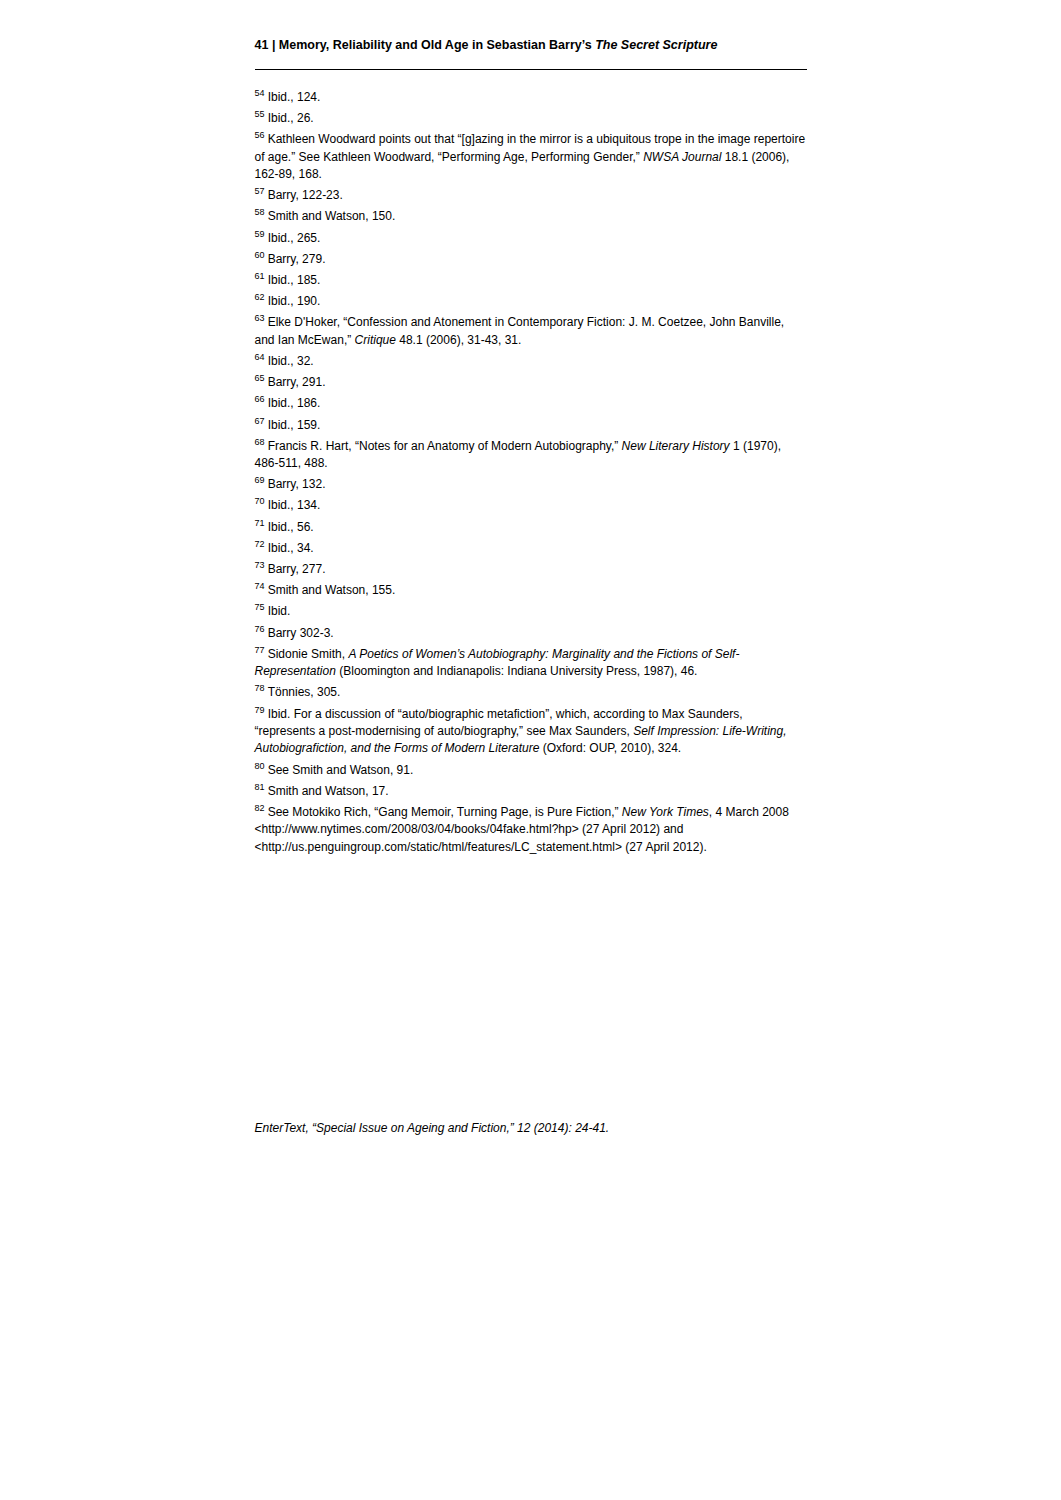41 | Memory, Reliability and Old Age in Sebastian Barry’s The Secret Scripture
54Ibid., 124.
55Ibid., 26.
56Kathleen Woodward points out that “[g]azing in the mirror is a ubiquitous trope in the image repertoire of age.” See Kathleen Woodward, “Performing Age, Performing Gender,” NWSA Journal 18.1 (2006), 162-89, 168.
57Barry, 122-23.
58Smith and Watson, 150.
59Ibid., 265.
60Barry, 279.
61Ibid., 185.
62Ibid., 190.
63Elke D'Hoker, “Confession and Atonement in Contemporary Fiction: J. M. Coetzee, John Banville, and Ian McEwan,” Critique 48.1 (2006), 31-43, 31.
64Ibid., 32.
65Barry, 291.
66Ibid., 186.
67Ibid., 159.
68Francis R. Hart, “Notes for an Anatomy of Modern Autobiography,” New Literary History 1 (1970), 486-511, 488.
69Barry, 132.
70Ibid., 134.
71Ibid., 56.
72Ibid., 34.
73Barry, 277.
74Smith and Watson, 155.
75Ibid.
76Barry 302-3.
77Sidonie Smith, A Poetics of Women’s Autobiography: Marginality and the Fictions of Self-Representation (Bloomington and Indianapolis: Indiana University Press, 1987), 46.
78Tönnies, 305.
79Ibid. For a discussion of “auto/biographic metafiction”, which, according to Max Saunders, “represents a post-modernising of auto/biography,” see Max Saunders, Self Impression: Life-Writing, Autobiografiction, and the Forms of Modern Literature (Oxford: OUP, 2010), 324.
80See Smith and Watson, 91.
81Smith and Watson, 17.
82See Motokiko Rich, “Gang Memoir, Turning Page, is Pure Fiction,” New York Times, 4 March 2008 <http://www.nytimes.com/2008/03/04/books/04fake.html?hp> (27 April 2012) and <http://us.penguingroup.com/static/html/features/LC_statement.html> (27 April 2012).
EnterText, “Special Issue on Ageing and Fiction,” 12 (2014): 24-41.